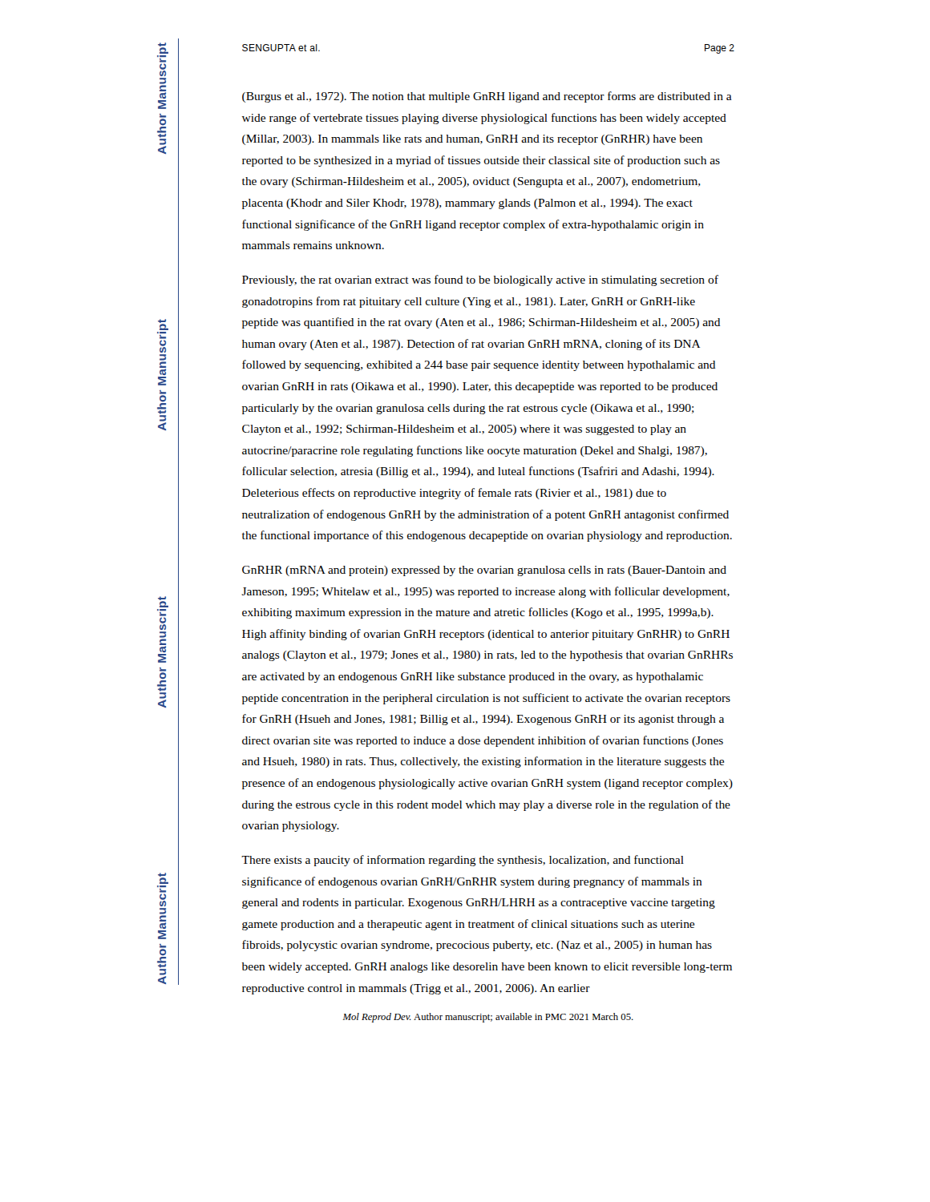Author Manuscript Author Manuscript Author Manuscript Author Manuscript
SENGUPTA et al.
Page 2
(Burgus et al., 1972). The notion that multiple GnRH ligand and receptor forms are distributed in a wide range of vertebrate tissues playing diverse physiological functions has been widely accepted (Millar, 2003). In mammals like rats and human, GnRH and its receptor (GnRHR) have been reported to be synthesized in a myriad of tissues outside their classical site of production such as the ovary (Schirman-Hildesheim et al., 2005), oviduct (Sengupta et al., 2007), endometrium, placenta (Khodr and Siler Khodr, 1978), mammary glands (Palmon et al., 1994). The exact functional significance of the GnRH ligand receptor complex of extra-hypothalamic origin in mammals remains unknown.
Previously, the rat ovarian extract was found to be biologically active in stimulating secretion of gonadotropins from rat pituitary cell culture (Ying et al., 1981). Later, GnRH or GnRH-like peptide was quantified in the rat ovary (Aten et al., 1986; Schirman-Hildesheim et al., 2005) and human ovary (Aten et al., 1987). Detection of rat ovarian GnRH mRNA, cloning of its DNA followed by sequencing, exhibited a 244 base pair sequence identity between hypothalamic and ovarian GnRH in rats (Oikawa et al., 1990). Later, this decapeptide was reported to be produced particularly by the ovarian granulosa cells during the rat estrous cycle (Oikawa et al., 1990; Clayton et al., 1992; Schirman-Hildesheim et al., 2005) where it was suggested to play an autocrine/paracrine role regulating functions like oocyte maturation (Dekel and Shalgi, 1987), follicular selection, atresia (Billig et al., 1994), and luteal functions (Tsafriri and Adashi, 1994). Deleterious effects on reproductive integrity of female rats (Rivier et al., 1981) due to neutralization of endogenous GnRH by the administration of a potent GnRH antagonist confirmed the functional importance of this endogenous decapeptide on ovarian physiology and reproduction.
GnRHR (mRNA and protein) expressed by the ovarian granulosa cells in rats (Bauer-Dantoin and Jameson, 1995; Whitelaw et al., 1995) was reported to increase along with follicular development, exhibiting maximum expression in the mature and atretic follicles (Kogo et al., 1995, 1999a,b). High affinity binding of ovarian GnRH receptors (identical to anterior pituitary GnRHR) to GnRH analogs (Clayton et al., 1979; Jones et al., 1980) in rats, led to the hypothesis that ovarian GnRHRs are activated by an endogenous GnRH like substance produced in the ovary, as hypothalamic peptide concentration in the peripheral circulation is not sufficient to activate the ovarian receptors for GnRH (Hsueh and Jones, 1981; Billig et al., 1994). Exogenous GnRH or its agonist through a direct ovarian site was reported to induce a dose dependent inhibition of ovarian functions (Jones and Hsueh, 1980) in rats. Thus, collectively, the existing information in the literature suggests the presence of an endogenous physiologically active ovarian GnRH system (ligand receptor complex) during the estrous cycle in this rodent model which may play a diverse role in the regulation of the ovarian physiology.
There exists a paucity of information regarding the synthesis, localization, and functional significance of endogenous ovarian GnRH/GnRHR system during pregnancy of mammals in general and rodents in particular. Exogenous GnRH/LHRH as a contraceptive vaccine targeting gamete production and a therapeutic agent in treatment of clinical situations such as uterine fibroids, polycystic ovarian syndrome, precocious puberty, etc. (Naz et al., 2005) in human has been widely accepted. GnRH analogs like desorelin have been known to elicit reversible long-term reproductive control in mammals (Trigg et al., 2001, 2006). An earlier
Mol Reprod Dev. Author manuscript; available in PMC 2021 March 05.